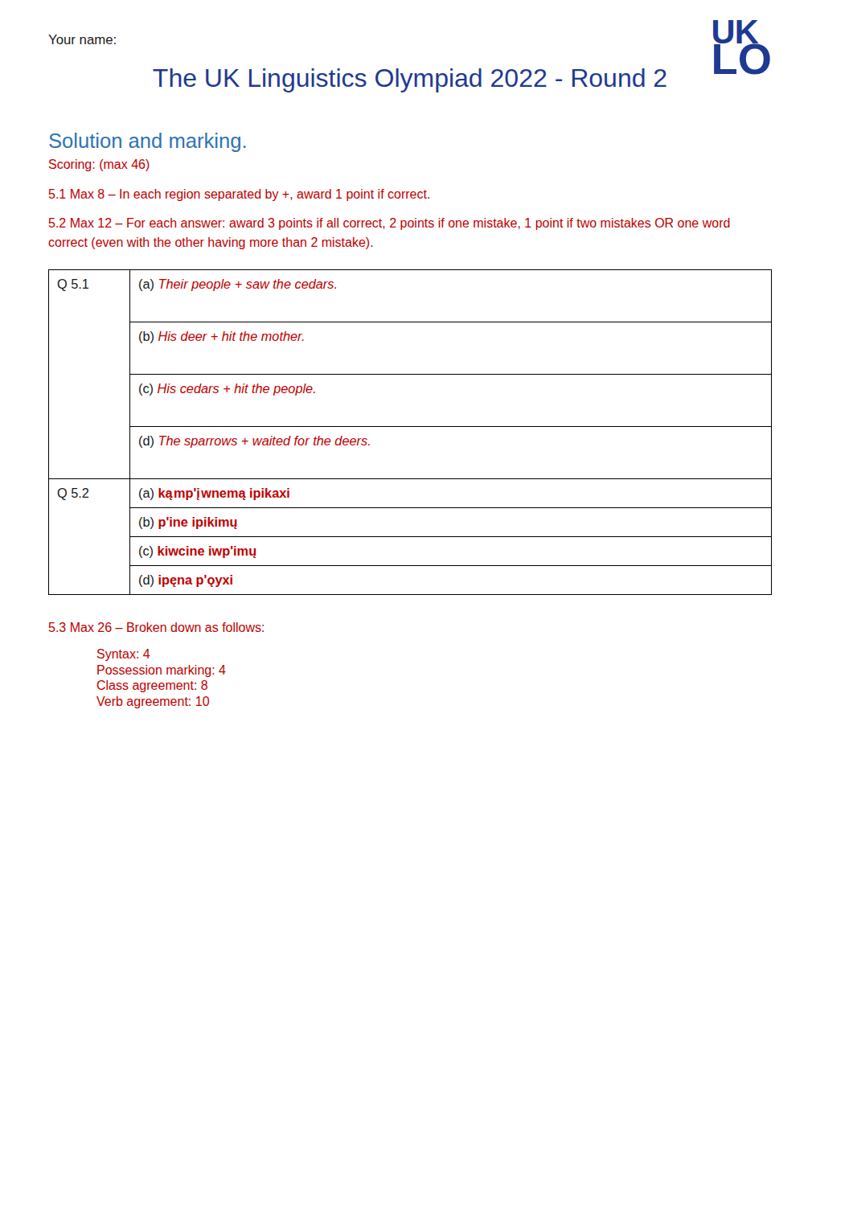Your name:
UK LO
The UK Linguistics Olympiad 2022 - Round 2
Solution and marking.
Scoring: (max 46)
5.1 Max 8 – In each region separated by +, award 1 point if correct.
5.2 Max 12 – For each answer: award 3 points if all correct, 2 points if one mistake, 1 point if two mistakes OR one word correct (even with the other having more than 2 mistake).
| Q 5.1 | (a) Their people + saw the cedars. |
| (b) His deer + hit the mother. |
| (c) His cedars + hit the people. |
| (d) The sparrows + waited for the deers. |
| Q 5.2 | (a) ką mp'į wnemą ipikaxi |
| (b) p'ine ipikimų |
| (c) kiwcine iwp'imų |
| (d) ipęna p'ǫyxi |
5.3 Max 26 – Broken down as follows:
Syntax: 4
Possession marking: 4
Class agreement: 8
Verb agreement: 10